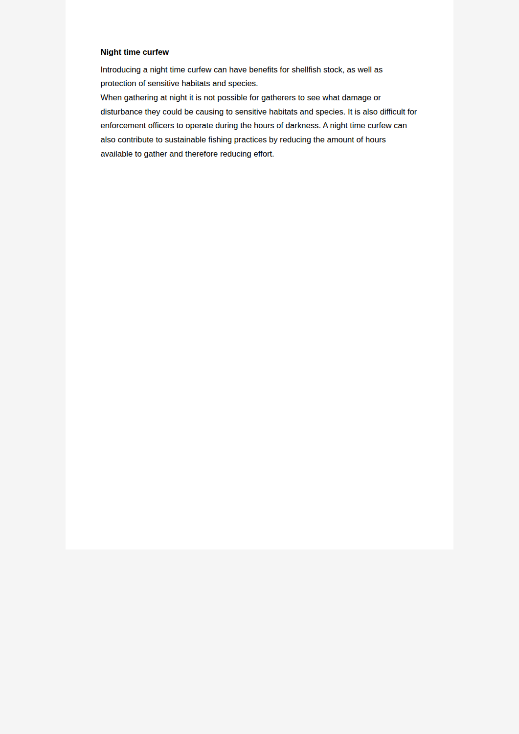Night time curfew
Introducing a night time curfew can have benefits for shellfish stock, as well as protection of sensitive habitats and species.
When gathering at night it is not possible for gatherers to see what damage or disturbance they could be causing to sensitive habitats and species. It is also difficult for enforcement officers to operate during the hours of darkness. A night time curfew can also contribute to sustainable fishing practices by reducing the amount of hours available to gather and therefore reducing effort.